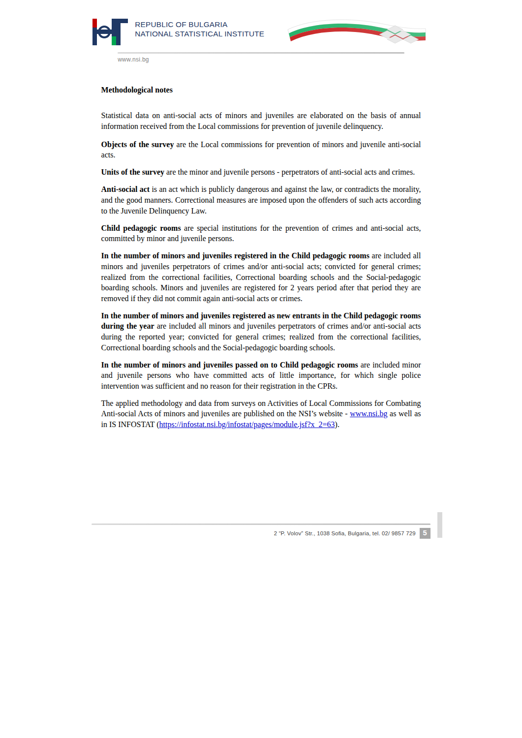REPUBLIC OF BULGARIA
NATIONAL STATISTICAL INSTITUTE
www.nsi.bg
Methodological notes
Statistical data on anti-social acts of minors and juveniles are elaborated on the basis of annual information received from the Local commissions for prevention of juvenile delinquency.
Objects of the survey are the Local commissions for prevention of minors and juvenile anti-social acts.
Units of the survey are the minor and juvenile persons - perpetrators of anti-social acts and crimes.
Anti-social act is an act which is publicly dangerous and against the law, or contradicts the morality, and the good manners. Correctional measures are imposed upon the offenders of such acts according to the Juvenile Delinquency Law.
Child pedagogic rooms are special institutions for the prevention of crimes and anti-social acts, committed by minor and juvenile persons.
In the number of minors and juveniles registered in the Child pedagogic rooms are included all minors and juveniles perpetrators of crimes and/or anti-social acts; convicted for general crimes; realized from the correctional facilities, Correctional boarding schools and the Social-pedagogic boarding schools. Minors and juveniles are registered for 2 years period after that period they are removed if they did not commit again anti-social acts or crimes.
In the number of minors and juveniles registered as new entrants in the Child pedagogic rooms during the year are included all minors and juveniles perpetrators of crimes and/or anti-social acts during the reported year; convicted for general crimes; realized from the correctional facilities, Correctional boarding schools and the Social-pedagogic boarding schools.
In the number of minors and juveniles passed on to Child pedagogic rooms are included minor and juvenile persons who have committed acts of little importance, for which single police intervention was sufficient and no reason for their registration in the CPRs.
The applied methodology and data from surveys on Activities of Local Commissions for Combating Anti-social Acts of minors and juveniles are published on the NSI’s website - www.nsi.bg as well as in IS INFOSTAT (https://infostat.nsi.bg/infostat/pages/module.jsf?x_2=63).
2 “P. Volov” Str., 1038 Sofia, Bulgaria, tel. 02/ 9857 729 5